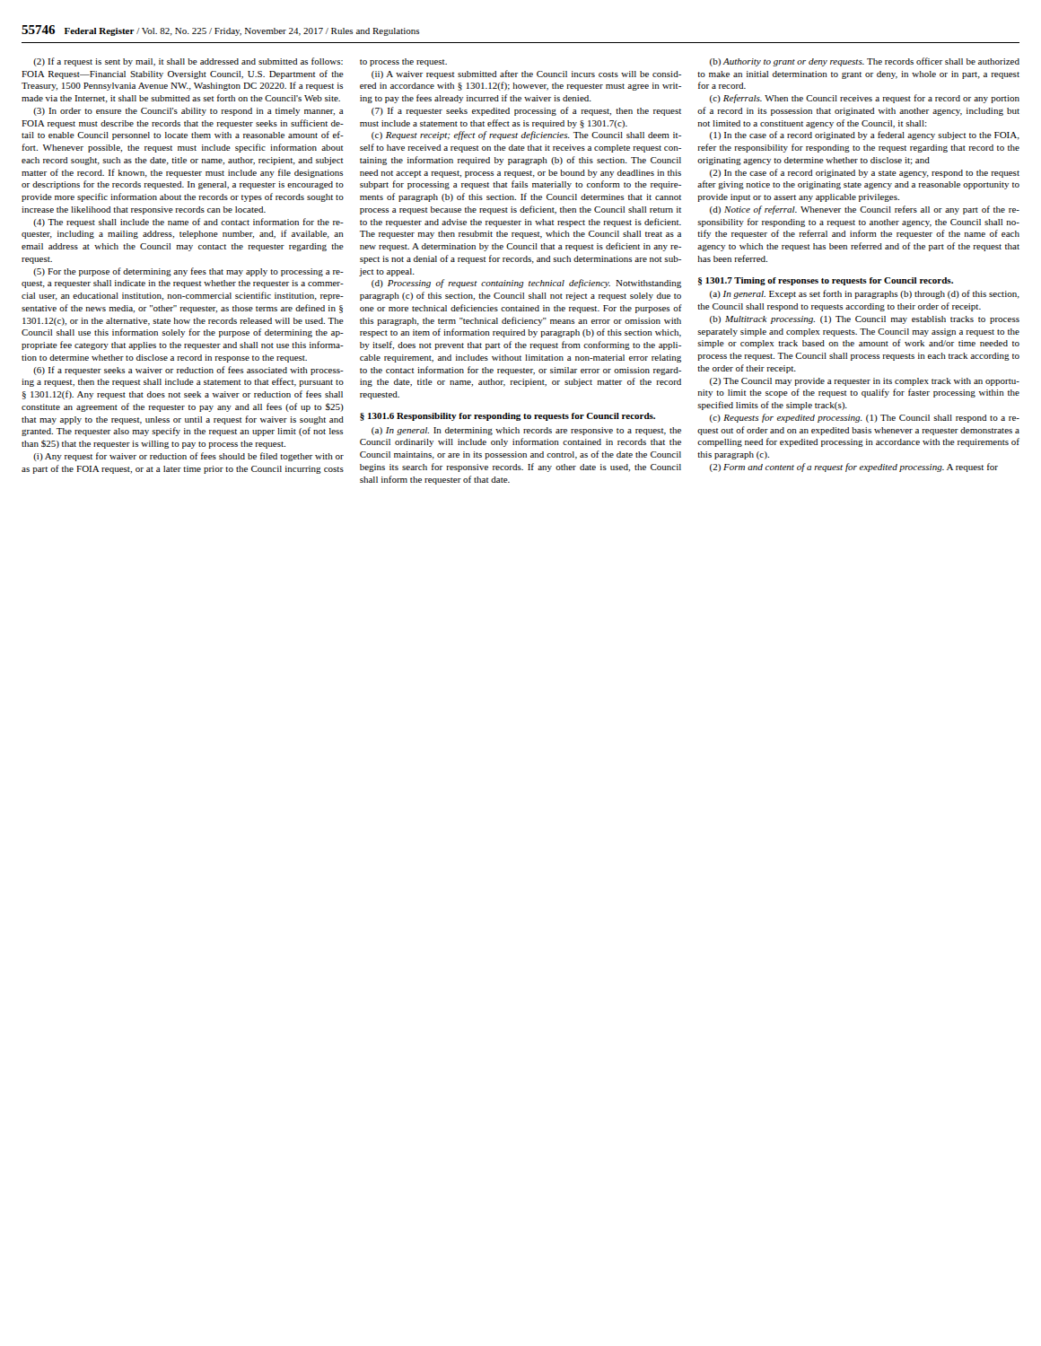55746 Federal Register / Vol. 82, No. 225 / Friday, November 24, 2017 / Rules and Regulations
(2) If a request is sent by mail, it shall be addressed and submitted as follows: FOIA Request—Financial Stability Oversight Council, U.S. Department of the Treasury, 1500 Pennsylvania Avenue NW., Washington DC 20220. If a request is made via the Internet, it shall be submitted as set forth on the Council's Web site.
(3) In order to ensure the Council's ability to respond in a timely manner, a FOIA request must describe the records that the requester seeks in sufficient detail to enable Council personnel to locate them with a reasonable amount of effort. Whenever possible, the request must include specific information about each record sought, such as the date, title or name, author, recipient, and subject matter of the record. If known, the requester must include any file designations or descriptions for the records requested. In general, a requester is encouraged to provide more specific information about the records or types of records sought to increase the likelihood that responsive records can be located.
(4) The request shall include the name of and contact information for the requester, including a mailing address, telephone number, and, if available, an email address at which the Council may contact the requester regarding the request.
(5) For the purpose of determining any fees that may apply to processing a request, a requester shall indicate in the request whether the requester is a commercial user, an educational institution, non-commercial scientific institution, representative of the news media, or ''other'' requester, as those terms are defined in § 1301.12(c), or in the alternative, state how the records released will be used. The Council shall use this information solely for the purpose of determining the appropriate fee category that applies to the requester and shall not use this information to determine whether to disclose a record in response to the request.
(6) If a requester seeks a waiver or reduction of fees associated with processing a request, then the request shall include a statement to that effect, pursuant to § 1301.12(f). Any request that does not seek a waiver or reduction of fees shall constitute an agreement of the requester to pay any and all fees (of up to $25) that may apply to the request, unless or until a request for waiver is sought and granted. The requester also may specify in the request an upper limit (of not less than $25) that the requester is willing to pay to process the request.
(i) Any request for waiver or reduction of fees should be filed together with or as part of the FOIA request, or at a later time prior to the Council incurring costs to process the request.
(ii) A waiver request submitted after the Council incurs costs will be considered in accordance with § 1301.12(f); however, the requester must agree in writing to pay the fees already incurred if the waiver is denied.
(7) If a requester seeks expedited processing of a request, then the request must include a statement to that effect as is required by § 1301.7(c).
(c) Request receipt; effect of request deficiencies. The Council shall deem itself to have received a request on the date that it receives a complete request containing the information required by paragraph (b) of this section. The Council need not accept a request, process a request, or be bound by any deadlines in this subpart for processing a request that fails materially to conform to the requirements of paragraph (b) of this section. If the Council determines that it cannot process a request because the request is deficient, then the Council shall return it to the requester and advise the requester in what respect the request is deficient. The requester may then resubmit the request, which the Council shall treat as a new request. A determination by the Council that a request is deficient in any respect is not a denial of a request for records, and such determinations are not subject to appeal.
(d) Processing of request containing technical deficiency. Notwithstanding paragraph (c) of this section, the Council shall not reject a request solely due to one or more technical deficiencies contained in the request. For the purposes of this paragraph, the term ''technical deficiency'' means an error or omission with respect to an item of information required by paragraph (b) of this section which, by itself, does not prevent that part of the request from conforming to the applicable requirement, and includes without limitation a non-material error relating to the contact information for the requester, or similar error or omission regarding the date, title or name, author, recipient, or subject matter of the record requested.
§ 1301.6 Responsibility for responding to requests for Council records.
(a) In general. In determining which records are responsive to a request, the Council ordinarily will include only information contained in records that the Council maintains, or are in its possession and control, as of the date the Council begins its search for responsive records. If any other date is used, the Council shall inform the requester of that date.
(b) Authority to grant or deny requests. The records officer shall be authorized to make an initial determination to grant or deny, in whole or in part, a request for a record.
(c) Referrals. When the Council receives a request for a record or any portion of a record in its possession that originated with another agency, including but not limited to a constituent agency of the Council, it shall:
(1) In the case of a record originated by a federal agency subject to the FOIA, refer the responsibility for responding to the request regarding that record to the originating agency to determine whether to disclose it; and
(2) In the case of a record originated by a state agency, respond to the request after giving notice to the originating state agency and a reasonable opportunity to provide input or to assert any applicable privileges.
(d) Notice of referral. Whenever the Council refers all or any part of the responsibility for responding to a request to another agency, the Council shall notify the requester of the referral and inform the requester of the name of each agency to which the request has been referred and of the part of the request that has been referred.
§ 1301.7 Timing of responses to requests for Council records.
(a) In general. Except as set forth in paragraphs (b) through (d) of this section, the Council shall respond to requests according to their order of receipt.
(b) Multitrack processing. (1) The Council may establish tracks to process separately simple and complex requests. The Council may assign a request to the simple or complex track based on the amount of work and/or time needed to process the request. The Council shall process requests in each track according to the order of their receipt.
(2) The Council may provide a requester in its complex track with an opportunity to limit the scope of the request to qualify for faster processing within the specified limits of the simple track(s).
(c) Requests for expedited processing. (1) The Council shall respond to a request out of order and on an expedited basis whenever a requester demonstrates a compelling need for expedited processing in accordance with the requirements of this paragraph (c).
(2) Form and content of a request for expedited processing. A request for